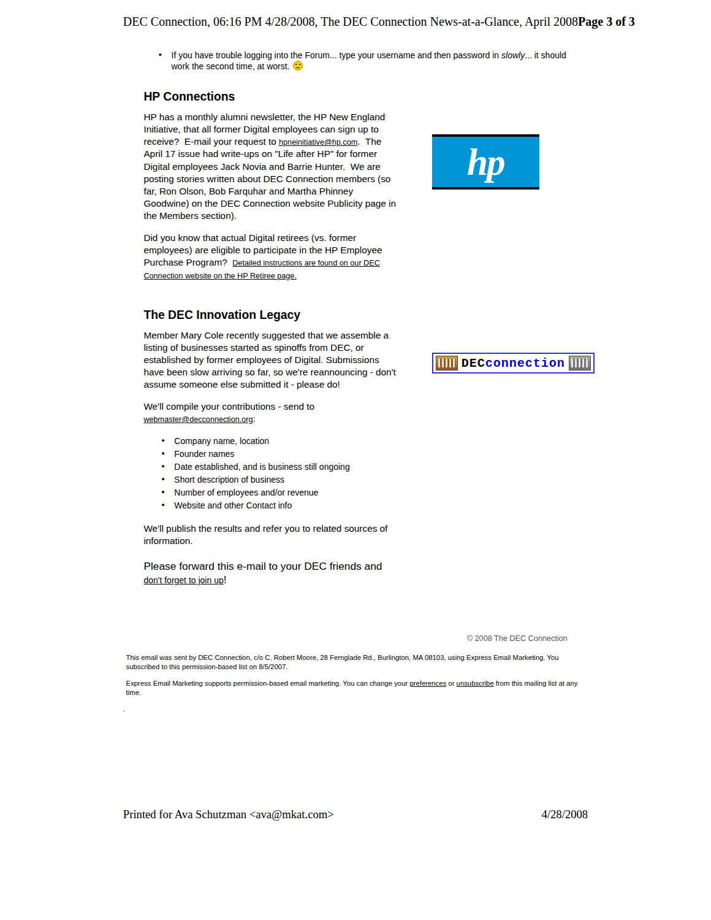DEC Connection, 06:16 PM 4/28/2008, The DEC Connection News-at-a-Glance, April 2008
Page 3 of 3
If you have trouble logging into the Forum... type your username and then password in slowly... it should work the second time, at worst.
HP Connections
HP has a monthly alumni newsletter, the HP New England Initiative, that all former Digital employees can sign up to receive? E-mail your request to hpneinitiative@hp.com. The April 17 issue had write-ups on "Life after HP" for former Digital employees Jack Novia and Barrie Hunter. We are posting stories written about DEC Connection members (so far, Ron Olson, Bob Farquhar and Martha Phinney Goodwine) on the DEC Connection website Publicity page in the Members section).
Did you know that actual Digital retirees (vs. former employees) are eligible to participate in the HP Employee Purchase Program? Detailed instructions are found on our DEC Connection website on the HP Retiree page.
hp
The DEC Innovation Legacy
Member Mary Cole recently suggested that we assemble a listing of businesses started as spinoffs from DEC, or established by former employees of Digital. Submissions have been slow arriving so far, so we're reannouncing - don't assume someone else submitted it - please do!
We'll compile your contributions - send to webmaster@decconnection.org:
Company name, location
Founder names
Date established, and is business still ongoing
Short description of business
Number of employees and/or revenue
Website and other Contact info
We'll publish the results and refer you to related sources of information.
Please forward this e-mail to your DEC friends and don't forget to join up!
DECconnection
© 2008 The DEC Connection
This email was sent by DEC Connection, c/o C. Robert Moore, 28 Fernglade Rd., Burlington, MA 08103, using Express Email Marketing. You subscribed to this permission-based list on 8/5/2007.
Express Email Marketing supports permission-based email marketing. You can change your preferences or unsubscribe from this mailing list at any time.
.
Printed for Ava Schutzman <ava@mkat.com>
4/28/2008